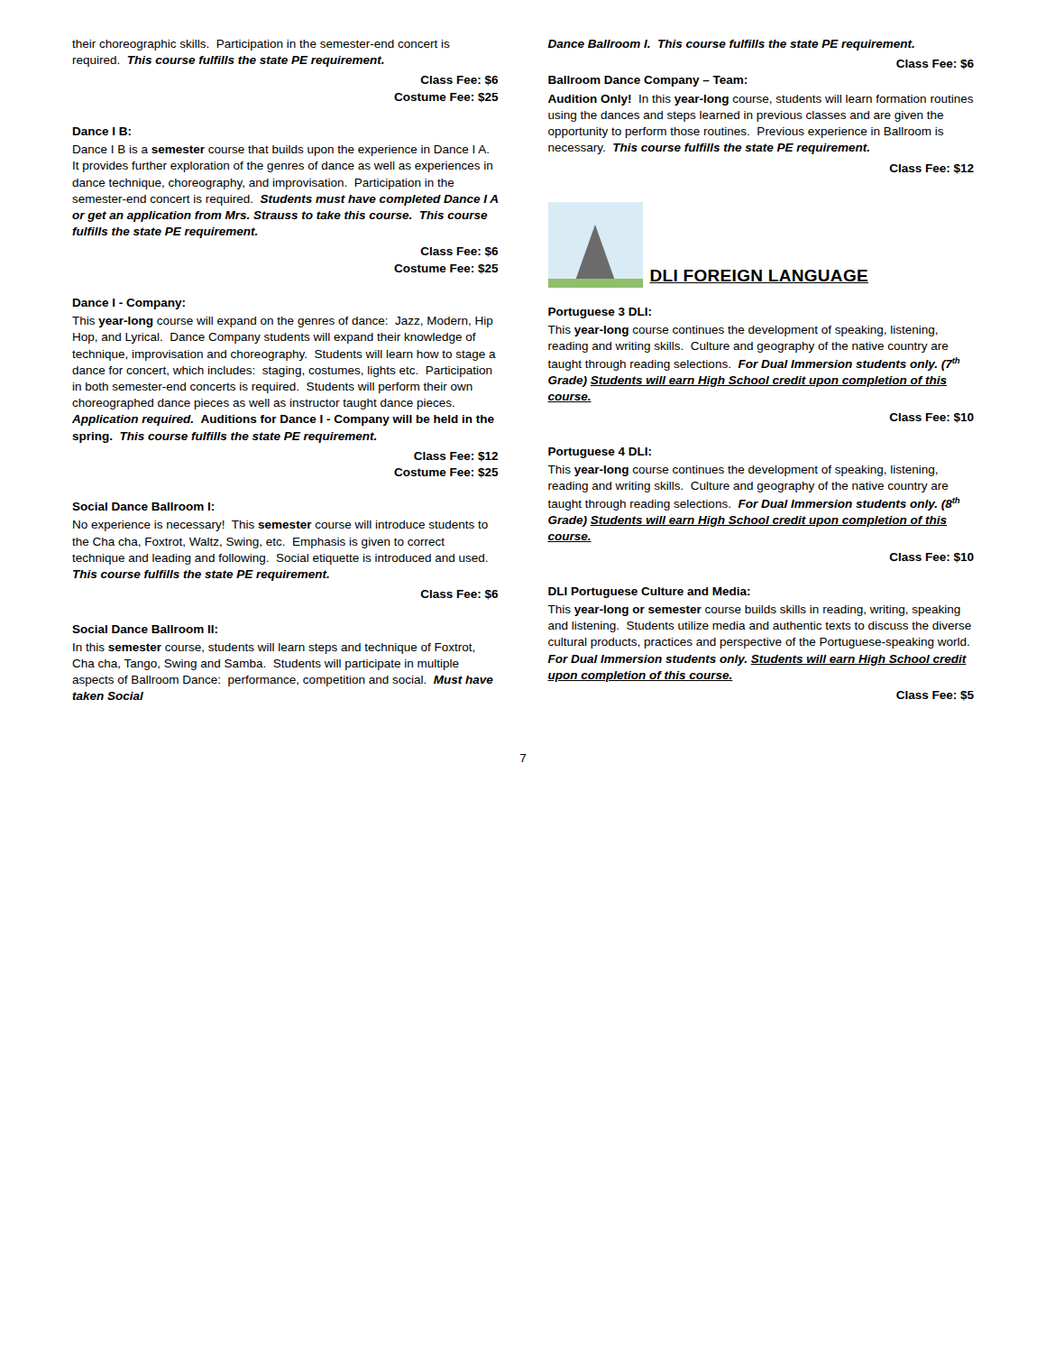their choreographic skills. Participation in the semester-end concert is required. This course fulfills the state PE requirement.
Class Fee: $6
Costume Fee: $25
Dance I B:
Dance I B is a semester course that builds upon the experience in Dance I A. It provides further exploration of the genres of dance as well as experiences in dance technique, choreography, and improvisation. Participation in the semester-end concert is required. Students must have completed Dance I A or get an application from Mrs. Strauss to take this course. This course fulfills the state PE requirement.
Class Fee: $6
Costume Fee: $25
Dance I - Company:
This year-long course will expand on the genres of dance: Jazz, Modern, Hip Hop, and Lyrical. Dance Company students will expand their knowledge of technique, improvisation and choreography. Students will learn how to stage a dance for concert, which includes: staging, costumes, lights etc. Participation in both semester-end concerts is required. Students will perform their own choreographed dance pieces as well as instructor taught dance pieces. Application required. Auditions for Dance I - Company will be held in the spring. This course fulfills the state PE requirement.
Class Fee: $12
Costume Fee: $25
Social Dance Ballroom I:
No experience is necessary! This semester course will introduce students to the Cha cha, Foxtrot, Waltz, Swing, etc. Emphasis is given to correct technique and leading and following. Social etiquette is introduced and used. This course fulfills the state PE requirement.
Class Fee: $6
Social Dance Ballroom II:
In this semester course, students will learn steps and technique of Foxtrot, Cha cha, Tango, Swing and Samba. Students will participate in multiple aspects of Ballroom Dance: performance, competition and social. Must have taken Social
Dance Ballroom I. This course fulfills the state PE requirement.
Class Fee: $6
Ballroom Dance Company – Team:
Audition Only! In this year-long course, students will learn formation routines using the dances and steps learned in previous classes and are given the opportunity to perform those routines. Previous experience in Ballroom is necessary. This course fulfills the state PE requirement.
Class Fee: $12
DLI FOREIGN LANGUAGE
Portuguese 3 DLI:
This year-long course continues the development of speaking, listening, reading and writing skills. Culture and geography of the native country are taught through reading selections. For Dual Immersion students only. (7th Grade) Students will earn High School credit upon completion of this course.
Class Fee: $10
Portuguese 4 DLI:
This year-long course continues the development of speaking, listening, reading and writing skills. Culture and geography of the native country are taught through reading selections. For Dual Immersion students only. (8th Grade) Students will earn High School credit upon completion of this course.
Class Fee: $10
DLI Portuguese Culture and Media:
This year-long or semester course builds skills in reading, writing, speaking and listening. Students utilize media and authentic texts to discuss the diverse cultural products, practices and perspective of the Portuguese-speaking world. For Dual Immersion students only. Students will earn High School credit upon completion of this course.
Class Fee: $5
7